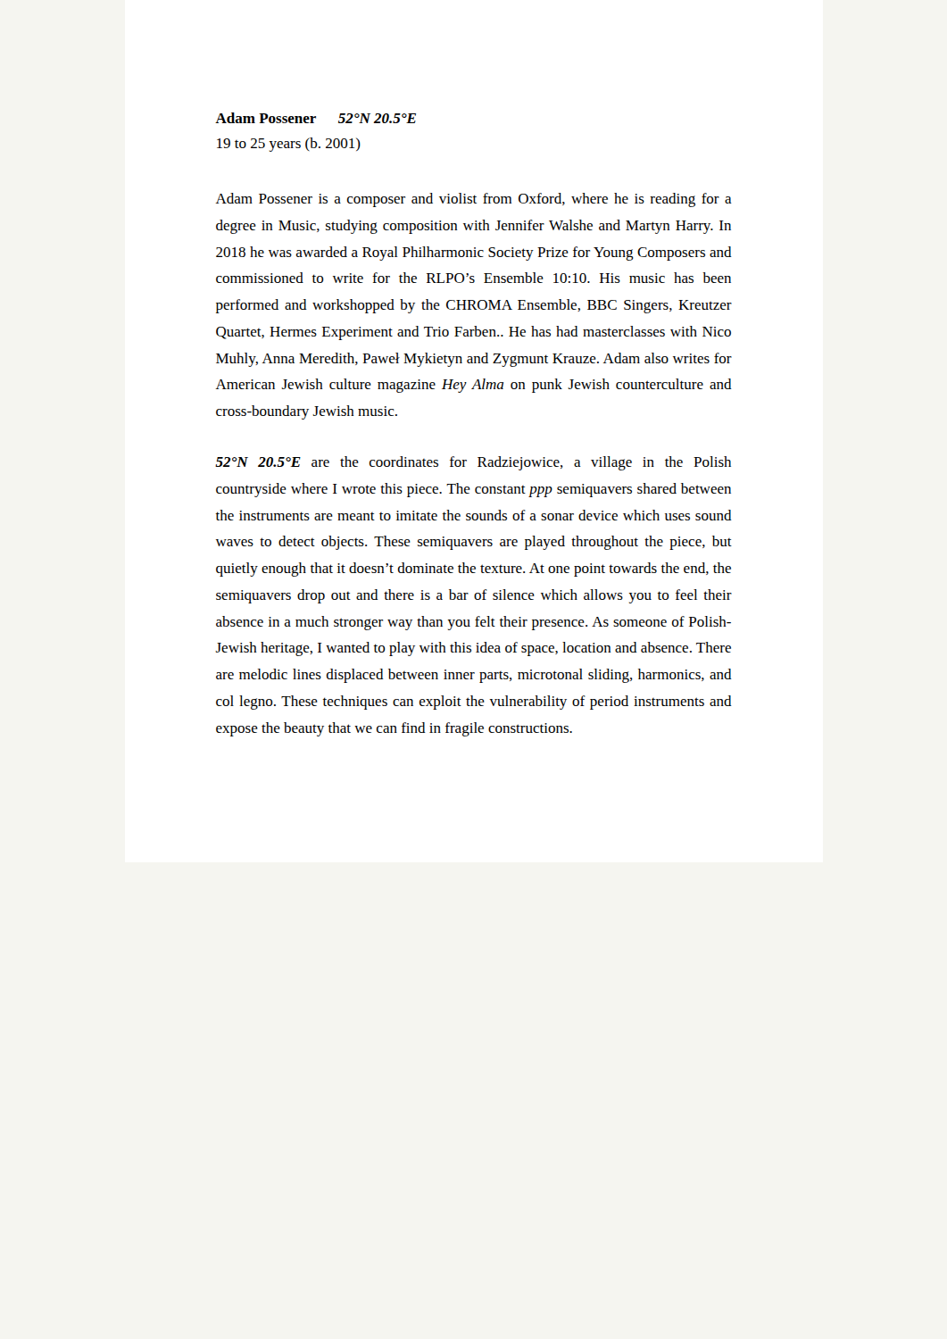Adam Possener 52°N 20.5°E
19 to 25 years (b. 2001)
Adam Possener is a composer and violist from Oxford, where he is reading for a degree in Music, studying composition with Jennifer Walshe and Martyn Harry. In 2018 he was awarded a Royal Philharmonic Society Prize for Young Composers and commissioned to write for the RLPO’s Ensemble 10:10. His music has been performed and workshopped by the CHROMA Ensemble, BBC Singers, Kreutzer Quartet, Hermes Experiment and Trio Farben.. He has had masterclasses with Nico Muhly, Anna Meredith, Paweł Mykietyn and Zygmunt Krauze. Adam also writes for American Jewish culture magazine Hey Alma on punk Jewish counterculture and cross-boundary Jewish music.
52°N 20.5°E are the coordinates for Radziejowice, a village in the Polish countryside where I wrote this piece. The constant ppp semiquavers shared between the instruments are meant to imitate the sounds of a sonar device which uses sound waves to detect objects. These semiquavers are played throughout the piece, but quietly enough that it doesn’t dominate the texture. At one point towards the end, the semiquavers drop out and there is a bar of silence which allows you to feel their absence in a much stronger way than you felt their presence. As someone of Polish-Jewish heritage, I wanted to play with this idea of space, location and absence. There are melodic lines displaced between inner parts, microtonal sliding, harmonics, and col legno. These techniques can exploit the vulnerability of period instruments and expose the beauty that we can find in fragile constructions.